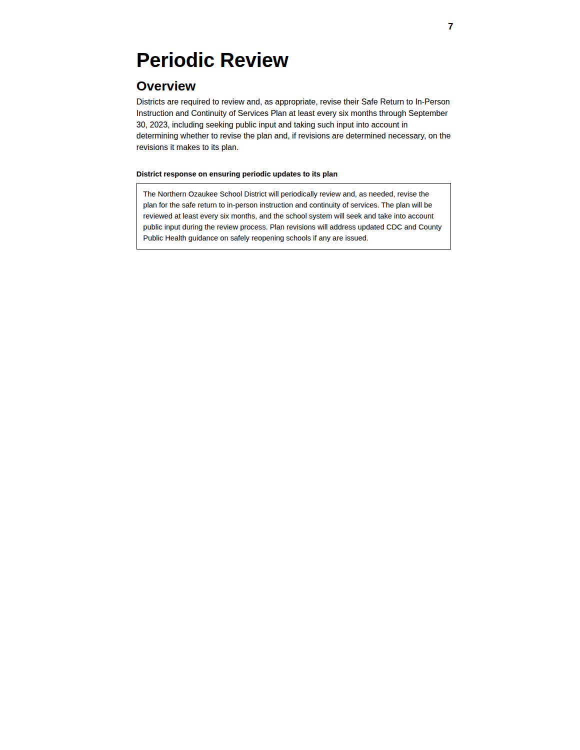7
Periodic Review
Overview
Districts are required to review and, as appropriate, revise their Safe Return to In-Person Instruction and Continuity of Services Plan at least every six months through September 30, 2023, including seeking public input and taking such input into account in determining whether to revise the plan and, if revisions are determined necessary, on the revisions it makes to its plan.
District response on ensuring periodic updates to its plan
The Northern Ozaukee School District will periodically review and, as needed, revise the plan for the safe return to in-person instruction and continuity of services. The plan will be reviewed at least every six months, and the school system will seek and take into account public input during the review process. Plan revisions will address updated CDC and County Public Health guidance on safely reopening schools if any are issued.